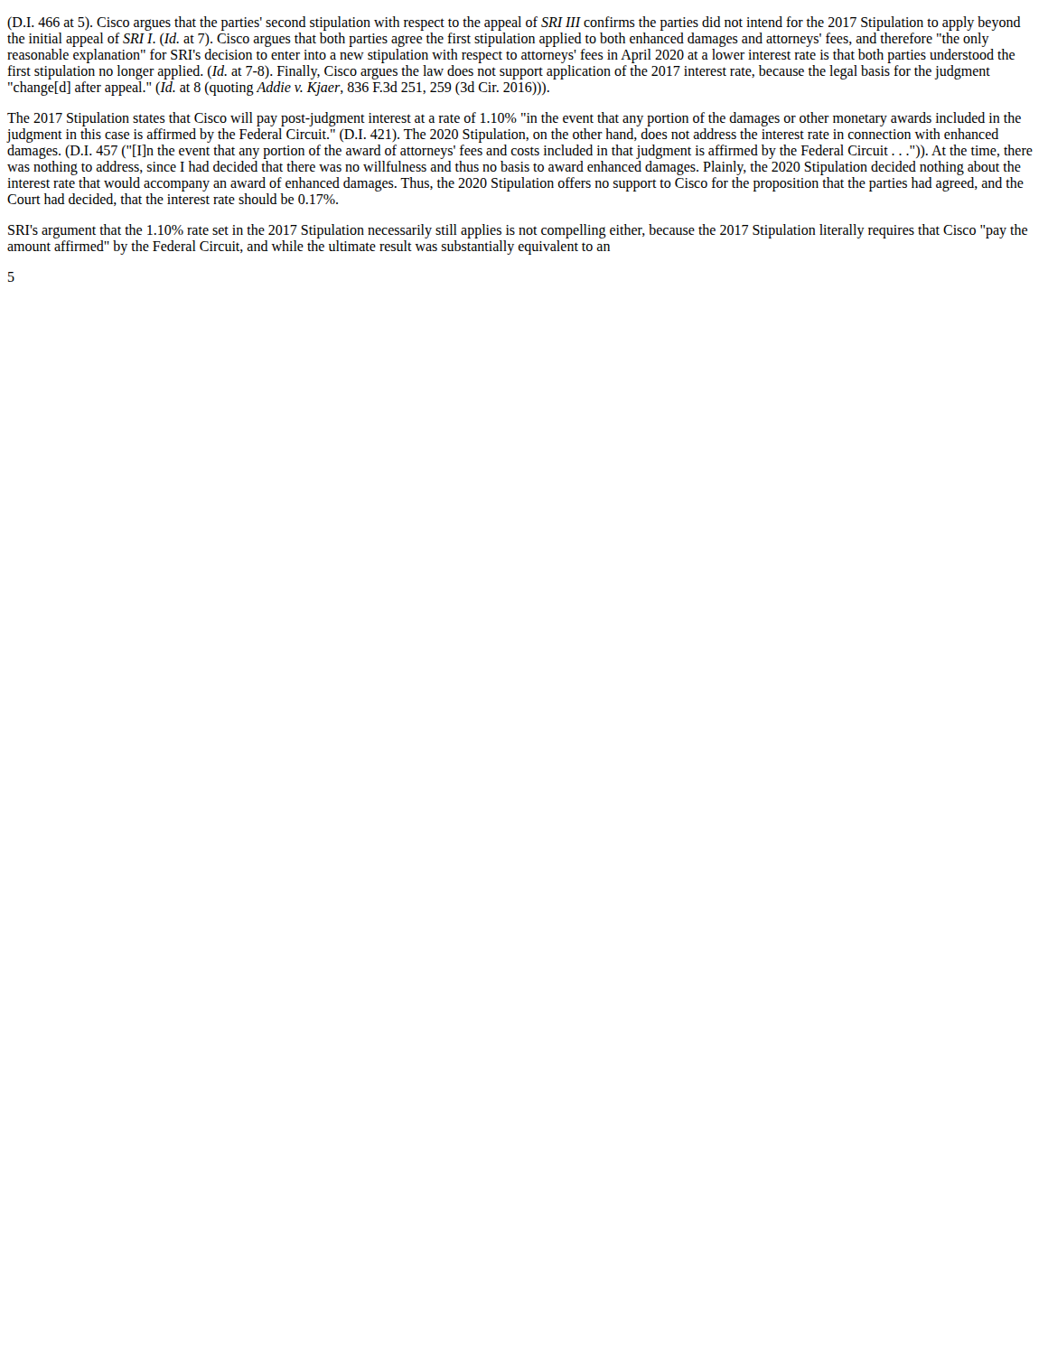(D.I. 466 at 5). Cisco argues that the parties' second stipulation with respect to the appeal of SRI III confirms the parties did not intend for the 2017 Stipulation to apply beyond the initial appeal of SRI I. (Id. at 7). Cisco argues that both parties agree the first stipulation applied to both enhanced damages and attorneys' fees, and therefore "the only reasonable explanation" for SRI's decision to enter into a new stipulation with respect to attorneys' fees in April 2020 at a lower interest rate is that both parties understood the first stipulation no longer applied. (Id. at 7-8). Finally, Cisco argues the law does not support application of the 2017 interest rate, because the legal basis for the judgment "change[d] after appeal." (Id. at 8 (quoting Addie v. Kjaer, 836 F.3d 251, 259 (3d Cir. 2016))).
The 2017 Stipulation states that Cisco will pay post-judgment interest at a rate of 1.10% "in the event that any portion of the damages or other monetary awards included in the judgment in this case is affirmed by the Federal Circuit." (D.I. 421). The 2020 Stipulation, on the other hand, does not address the interest rate in connection with enhanced damages. (D.I. 457 ("[I]n the event that any portion of the award of attorneys' fees and costs included in that judgment is affirmed by the Federal Circuit . . .")). At the time, there was nothing to address, since I had decided that there was no willfulness and thus no basis to award enhanced damages. Plainly, the 2020 Stipulation decided nothing about the interest rate that would accompany an award of enhanced damages. Thus, the 2020 Stipulation offers no support to Cisco for the proposition that the parties had agreed, and the Court had decided, that the interest rate should be 0.17%.
SRI's argument that the 1.10% rate set in the 2017 Stipulation necessarily still applies is not compelling either, because the 2017 Stipulation literally requires that Cisco "pay the amount affirmed" by the Federal Circuit, and while the ultimate result was substantially equivalent to an
5